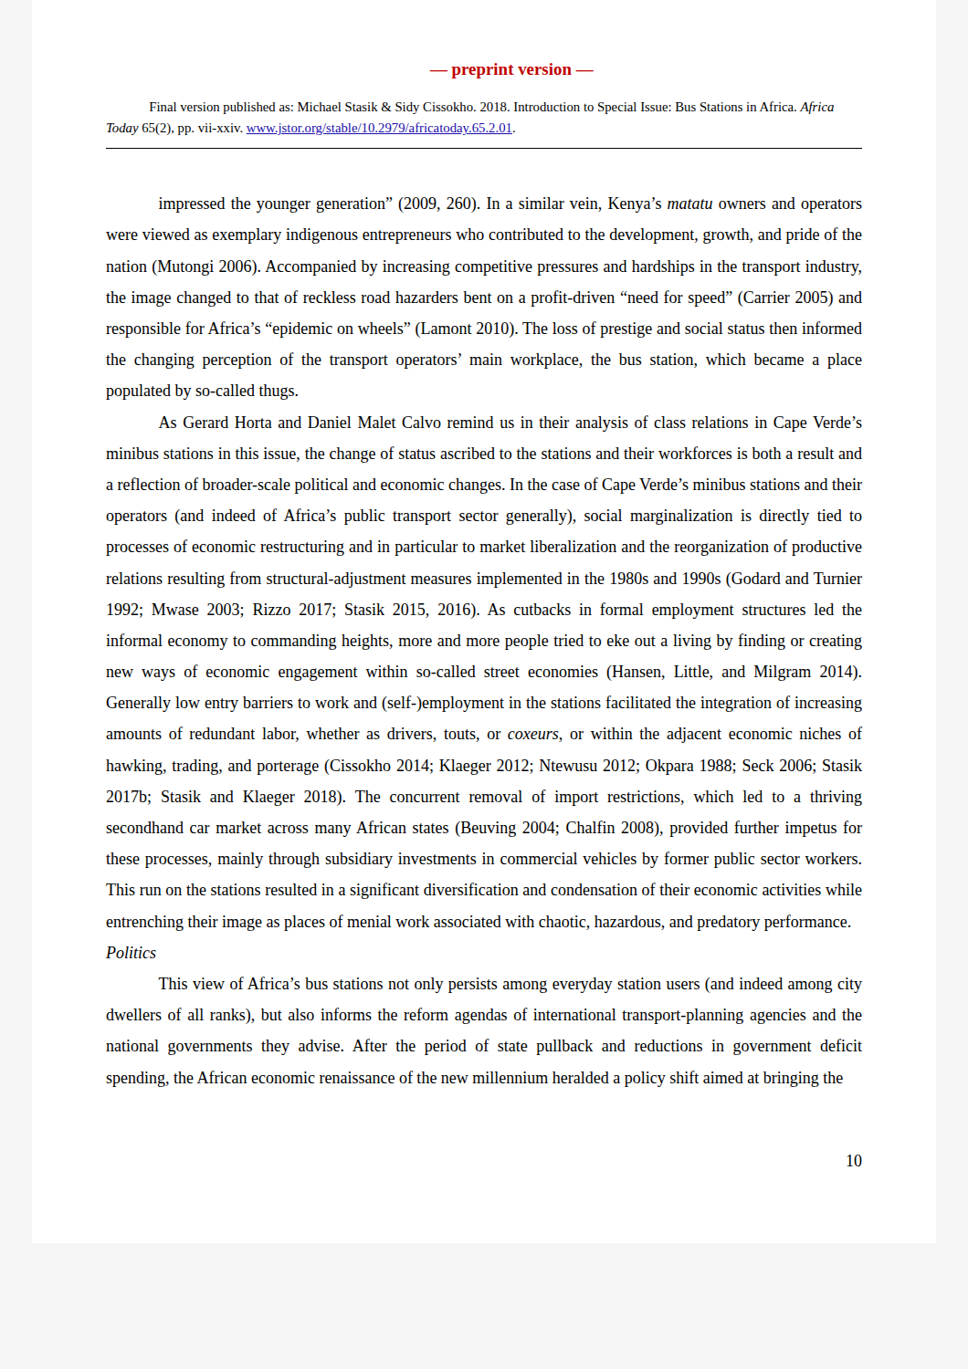— preprint version —
Final version published as: Michael Stasik & Sidy Cissokho. 2018. Introduction to Special Issue: Bus Stations in Africa. Africa Today 65(2), pp. vii-xxiv. www.jstor.org/stable/10.2979/africatoday.65.2.01.
impressed the younger generation” (2009, 260). In a similar vein, Kenya’s matatu owners and operators were viewed as exemplary indigenous entrepreneurs who contributed to the development, growth, and pride of the nation (Mutongi 2006). Accompanied by increasing competitive pressures and hardships in the transport industry, the image changed to that of reckless road hazarders bent on a profit-driven “need for speed” (Carrier 2005) and responsible for Africa’s “epidemic on wheels” (Lamont 2010). The loss of prestige and social status then informed the changing perception of the transport operators’ main workplace, the bus station, which became a place populated by so-called thugs.
As Gerard Horta and Daniel Malet Calvo remind us in their analysis of class relations in Cape Verde’s minibus stations in this issue, the change of status ascribed to the stations and their workforces is both a result and a reflection of broader-scale political and economic changes. In the case of Cape Verde’s minibus stations and their operators (and indeed of Africa’s public transport sector generally), social marginalization is directly tied to processes of economic restructuring and in particular to market liberalization and the reorganization of productive relations resulting from structural-adjustment measures implemented in the 1980s and 1990s (Godard and Turnier 1992; Mwase 2003; Rizzo 2017; Stasik 2015, 2016). As cutbacks in formal employment structures led the informal economy to commanding heights, more and more people tried to eke out a living by finding or creating new ways of economic engagement within so-called street economies (Hansen, Little, and Milgram 2014). Generally low entry barriers to work and (self-)employment in the stations facilitated the integration of increasing amounts of redundant labor, whether as drivers, touts, or coxeurs, or within the adjacent economic niches of hawking, trading, and porterage (Cissokho 2014; Klaeger 2012; Ntewusu 2012; Okpara 1988; Seck 2006; Stasik 2017b; Stasik and Klaeger 2018). The concurrent removal of import restrictions, which led to a thriving secondhand car market across many African states (Beuving 2004; Chalfin 2008), provided further impetus for these processes, mainly through subsidiary investments in commercial vehicles by former public sector workers. This run on the stations resulted in a significant diversification and condensation of their economic activities while entrenching their image as places of menial work associated with chaotic, hazardous, and predatory performance.
Politics
This view of Africa’s bus stations not only persists among everyday station users (and indeed among city dwellers of all ranks), but also informs the reform agendas of international transport-planning agencies and the national governments they advise. After the period of state pullback and reductions in government deficit spending, the African economic renaissance of the new millennium heralded a policy shift aimed at bringing the
10